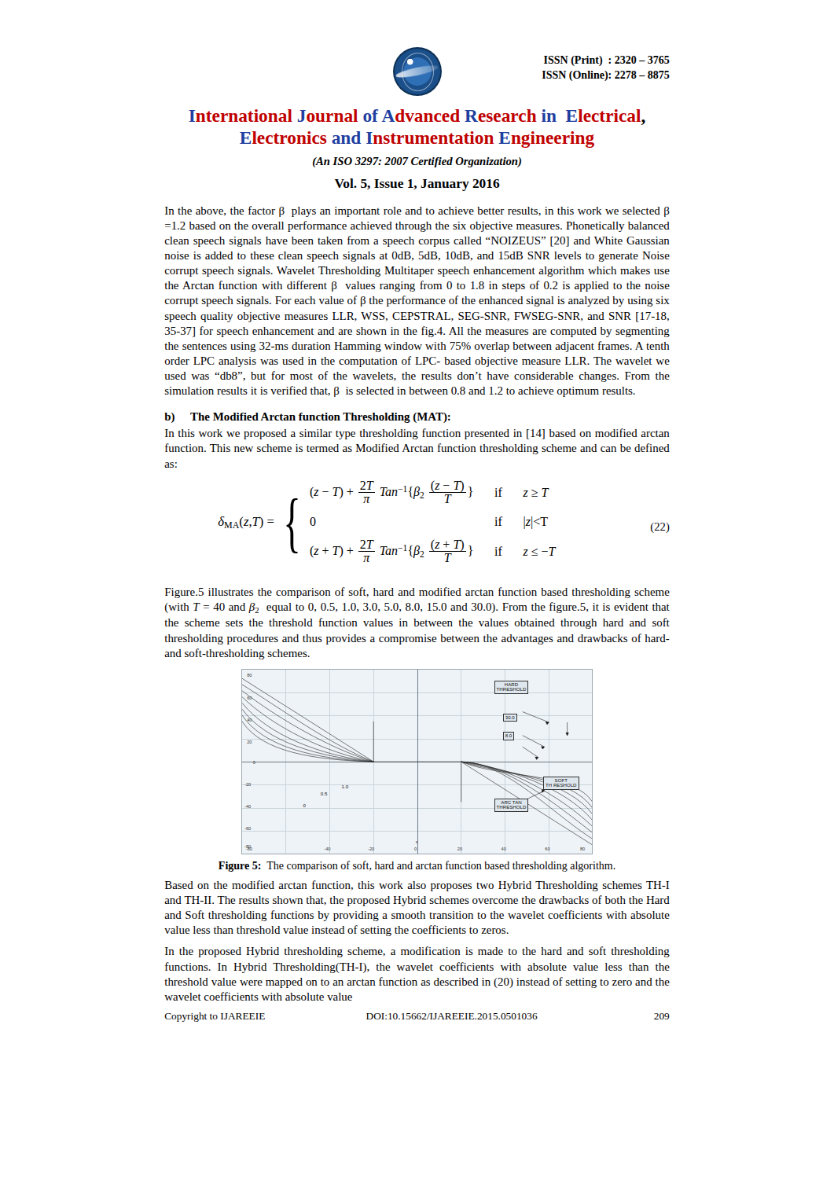ISSN (Print) : 2320 – 3765
ISSN (Online): 2278 – 8875
International Journal of Advanced Research in Electrical,
Electronics and Instrumentation Engineering
(An ISO 3297: 2007 Certified Organization)
Vol. 5, Issue 1, January 2016
In the above, the factor β plays an important role and to achieve better results, in this work we selected β =1.2 based on the overall performance achieved through the six objective measures. Phonetically balanced clean speech signals have been taken from a speech corpus called “NOIZEUS” [20] and White Gaussian noise is added to these clean speech signals at 0dB, 5dB, 10dB, and 15dB SNR levels to generate Noise corrupt speech signals. Wavelet Thresholding Multitaper speech enhancement algorithm which makes use the Arctan function with different β values ranging from 0 to 1.8 in steps of 0.2 is applied to the noise corrupt speech signals. For each value of β the performance of the enhanced signal is analyzed by using six speech quality objective measures LLR, WSS, CEPSTRAL, SEG-SNR, FWSEG-SNR, and SNR [17-18, 35-37] for speech enhancement and are shown in the fig.4. All the measures are computed by segmenting the sentences using 32-ms duration Hamming window with 75% overlap between adjacent frames. A tenth order LPC analysis was used in the computation of LPC- based objective measure LLR. The wavelet we used was “db8”, but for most of the wavelets, the results don’t have considerable changes. From the simulation results it is verified that, β is selected in between 0.8 and 1.2 to achieve optimum results.
b) The Modified Arctan function Thresholding (MAT):
In this work we proposed a similar type thresholding function presented in [14] based on modified arctan function. This new scheme is termed as Modified Arctan function thresholding scheme and can be defined as:
δMA(z,T) = {
(z − T) + 2T π Tan−1{β2 (z − T) T}
if
z ≥ T
0
if
|z|<T
(z + T) + 2T π Tan−1{β2 (z + T) T}
if
z ≤ −T
(22)
Figure.5 illustrates the comparison of soft, hard and modified arctan function based thresholding scheme (with T = 40 and β2 equal to 0, 0.5, 1.0, 3.0, 5.0, 8.0, 15.0 and 30.0). From the figure.5, it is evident that the scheme sets the threshold function values in between the values obtained through hard and soft thresholding procedures and thus provides a compromise between the advantages and drawbacks of hard- and soft-thresholding schemes.
80
60
40
20
0
-20
-40
-60
-80
-80
-40
-20
0
20
40
60
80
x
HARD
THRESHOLD
30.0
8.0
SOFT
TH RESHOLD
ARC TAN
THRESHOLD
0.5
1.0
0
Figure 5: The comparison of soft, hard and arctan function based thresholding algorithm.
Based on the modified arctan function, this work also proposes two Hybrid Thresholding schemes TH-I and TH-II. The results shown that, the proposed Hybrid schemes overcome the drawbacks of both the Hard and Soft thresholding functions by providing a smooth transition to the wavelet coefficients with absolute value less than threshold value instead of setting the coefficients to zeros.
In the proposed Hybrid thresholding scheme, a modification is made to the hard and soft thresholding functions. In Hybrid Thresholding(TH-I), the wavelet coefficients with absolute value less than the threshold value were mapped on to an arctan function as described in (20) instead of setting to zero and the wavelet coefficients with absolute value
Copyright to IJAREEIE
DOI:10.15662/IJAREEIE.2015.0501036
209